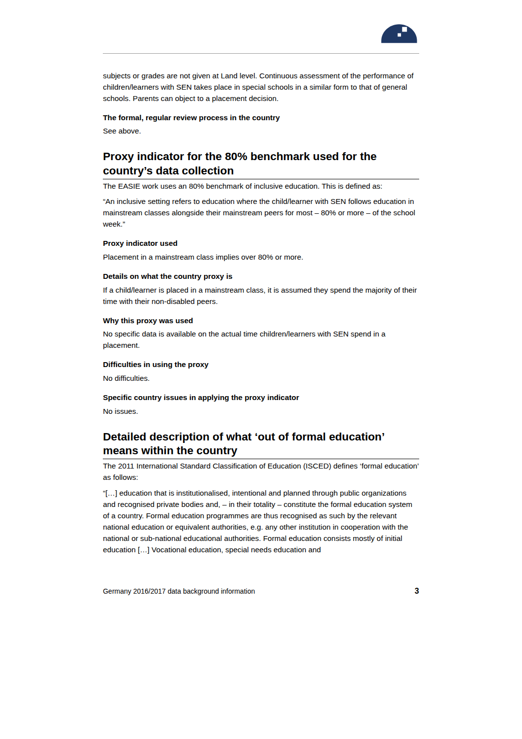subjects or grades are not given at Land level. Continuous assessment of the performance of children/learners with SEN takes place in special schools in a similar form to that of general schools. Parents can object to a placement decision.
The formal, regular review process in the country
See above.
Proxy indicator for the 80% benchmark used for the country’s data collection
The EASIE work uses an 80% benchmark of inclusive education. This is defined as:
“An inclusive setting refers to education where the child/learner with SEN follows education in mainstream classes alongside their mainstream peers for most – 80% or more – of the school week.”
Proxy indicator used
Placement in a mainstream class implies over 80% or more.
Details on what the country proxy is
If a child/learner is placed in a mainstream class, it is assumed they spend the majority of their time with their non-disabled peers.
Why this proxy was used
No specific data is available on the actual time children/learners with SEN spend in a placement.
Difficulties in using the proxy
No difficulties.
Specific country issues in applying the proxy indicator
No issues.
Detailed description of what ‘out of formal education’ means within the country
The 2011 International Standard Classification of Education (ISCED) defines ‘formal education’ as follows:
“[…] education that is institutionalised, intentional and planned through public organizations and recognised private bodies and, – in their totality – constitute the formal education system of a country. Formal education programmes are thus recognised as such by the relevant national education or equivalent authorities, e.g. any other institution in cooperation with the national or sub-national educational authorities. Formal education consists mostly of initial education […] Vocational education, special needs education and
Germany 2016/2017 data background information 3